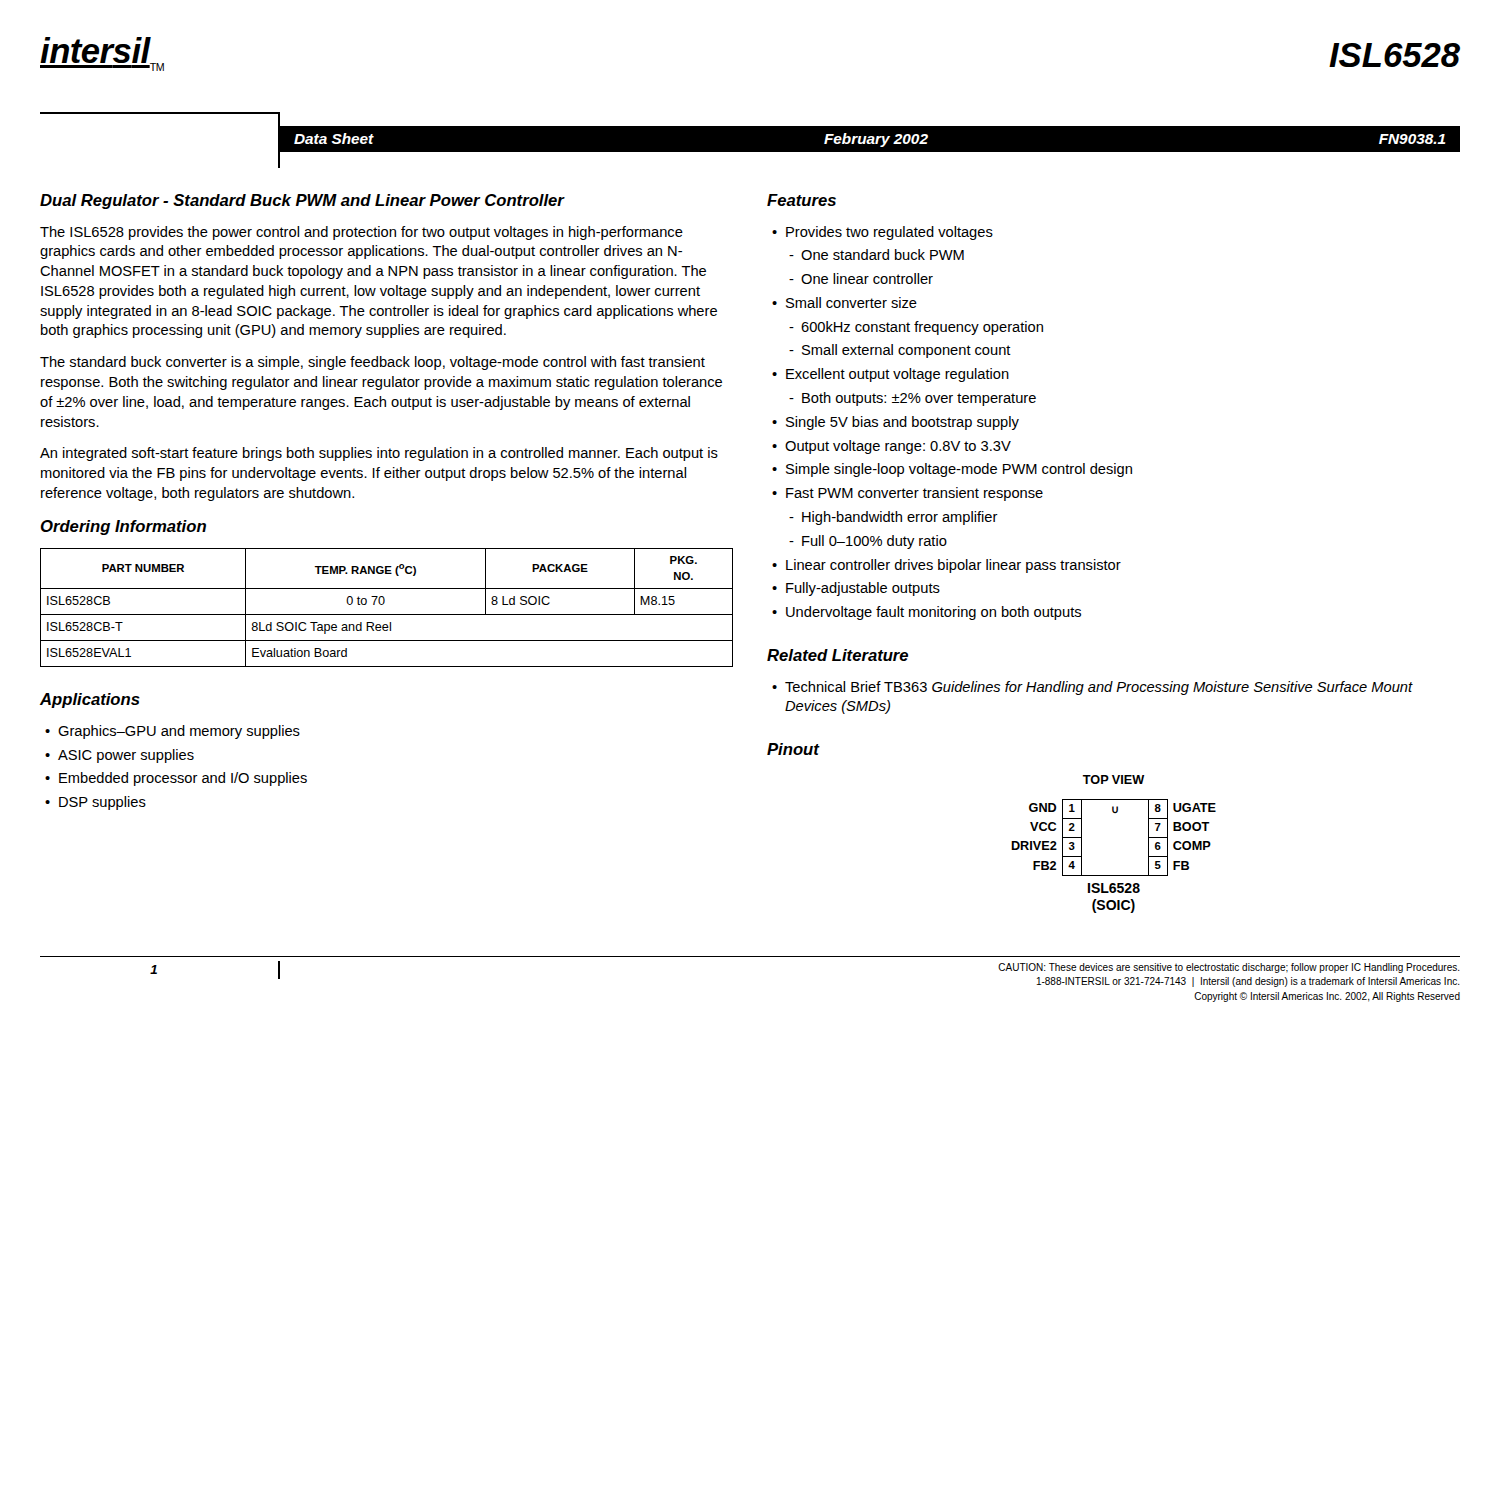intersil TM
ISL6528
Data Sheet February 2002 FN9038.1
Dual Regulator - Standard Buck PWM and Linear Power Controller
The ISL6528 provides the power control and protection for two output voltages in high-performance graphics cards and other embedded processor applications. The dual-output controller drives an N-Channel MOSFET in a standard buck topology and a NPN pass transistor in a linear configuration. The ISL6528 provides both a regulated high current, low voltage supply and an independent, lower current supply integrated in an 8-lead SOIC package. The controller is ideal for graphics card applications where both graphics processing unit (GPU) and memory supplies are required.
The standard buck converter is a simple, single feedback loop, voltage-mode control with fast transient response. Both the switching regulator and linear regulator provide a maximum static regulation tolerance of ±2% over line, load, and temperature ranges. Each output is user-adjustable by means of external resistors.
An integrated soft-start feature brings both supplies into regulation in a controlled manner. Each output is monitored via the FB pins for undervoltage events. If either output drops below 52.5% of the internal reference voltage, both regulators are shutdown.
Ordering Information
| PART NUMBER | TEMP. RANGE ( o C) | PACKAGE | PKG. NO. |
| --- | --- | --- | --- |
| ISL6528CB | 0 to 70 | 8 Ld SOIC | M8.15 |
| ISL6528CB-T | 8Ld SOIC Tape and Reel |
| ISL6528EVAL1 | Evaluation Board |
Applications
Graphics–GPU and memory supplies
ASIC power supplies
Embedded processor and I/O supplies
DSP supplies
Features
Provides two regulated voltages
One standard buck PWM
One linear controller
Small converter size
600kHz constant frequency operation
Small external component count
Excellent output voltage regulation
Both outputs: ±2% over temperature
Single 5V bias and bootstrap supply
Output voltage range: 0.8V to 3.3V
Simple single-loop voltage-mode PWM control design
Fast PWM converter transient response
High-bandwidth error amplifier
Full 0–100% duty ratio
Linear controller drives bipolar linear pass transistor
Fully-adjustable outputs
Undervoltage fault monitoring on both outputs
Related Literature
Technical Brief TB363 Guidelines for Handling and Processing Moisture Sensitive Surface Mount Devices (SMDs)
Pinout
TOP VIEW
| GND | 1 | ∪ | 8 | UGATE |
| VCC | 2 | | 7 | BOOT |
| DRIVE2 | 3 | | 6 | COMP |
| FB2 | 4 | | 5 | FB |
ISL6528
(SOIC)
1
CAUTION: These devices are sensitive to electrostatic discharge; follow proper IC Handling Procedures.
1-888-INTERSIL or 321-724-7143 | Intersil (and design) is a trademark of Intersil Americas Inc.
Copyright © Intersil Americas Inc. 2002, All Rights Reserved